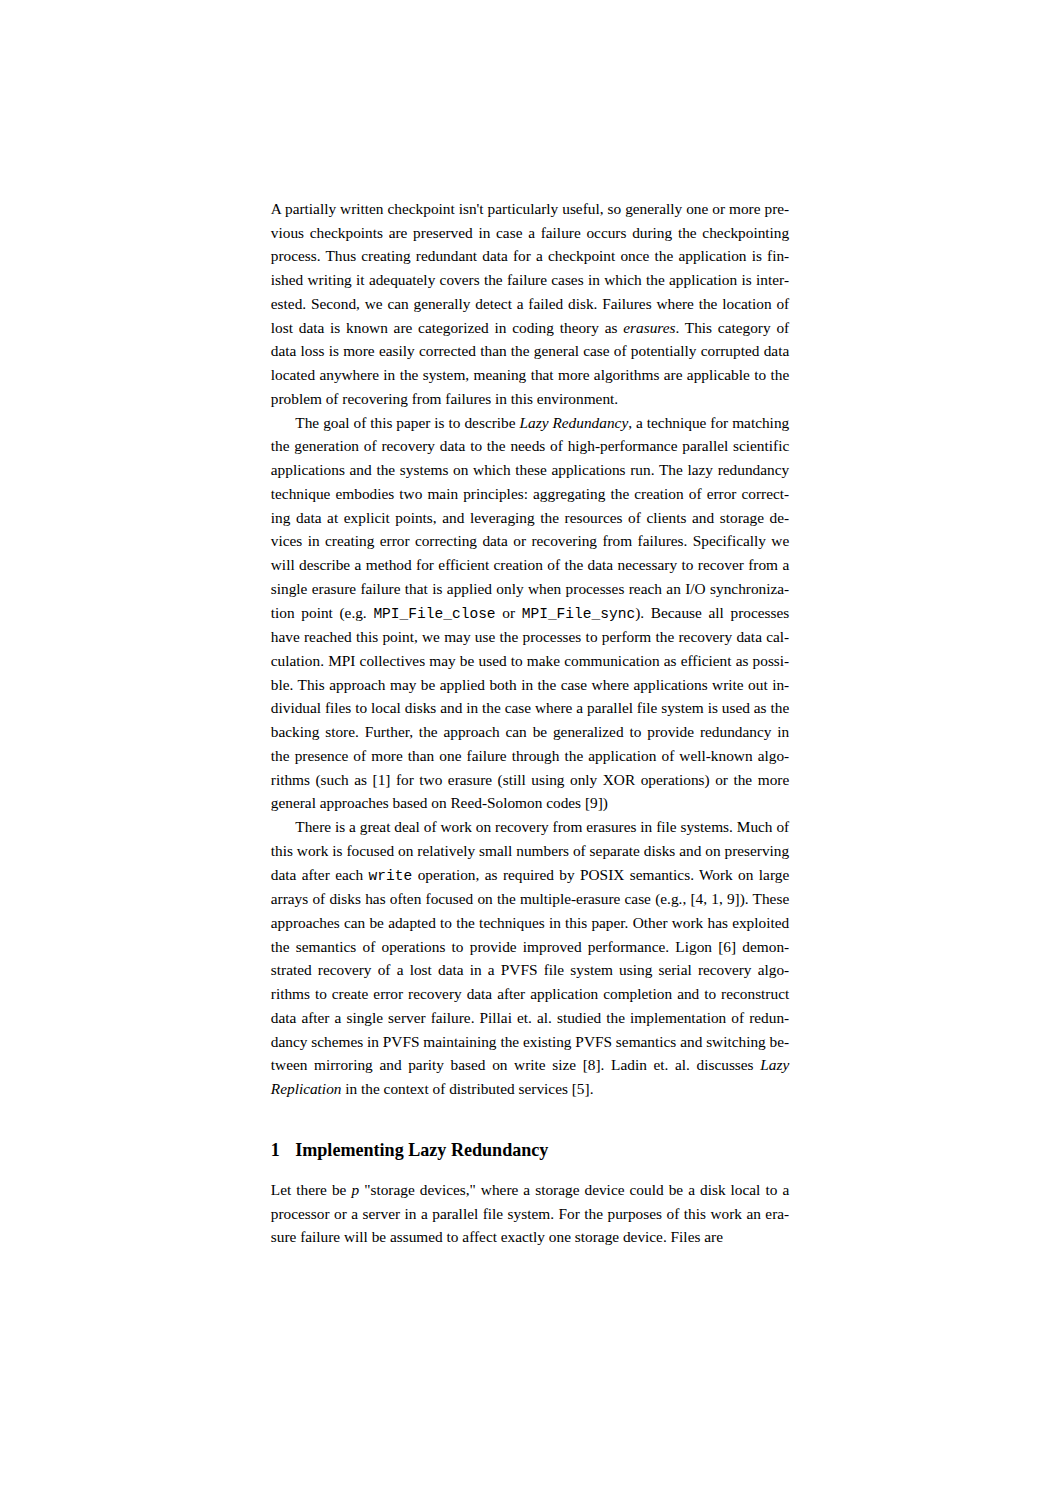A partially written checkpoint isn't particularly useful, so generally one or more previous checkpoints are preserved in case a failure occurs during the checkpointing process. Thus creating redundant data for a checkpoint once the application is finished writing it adequately covers the failure cases in which the application is interested. Second, we can generally detect a failed disk. Failures where the location of lost data is known are categorized in coding theory as erasures. This category of data loss is more easily corrected than the general case of potentially corrupted data located anywhere in the system, meaning that more algorithms are applicable to the problem of recovering from failures in this environment.
The goal of this paper is to describe Lazy Redundancy, a technique for matching the generation of recovery data to the needs of high-performance parallel scientific applications and the systems on which these applications run. The lazy redundancy technique embodies two main principles: aggregating the creation of error correcting data at explicit points, and leveraging the resources of clients and storage devices in creating error correcting data or recovering from failures. Specifically we will describe a method for efficient creation of the data necessary to recover from a single erasure failure that is applied only when processes reach an I/O synchronization point (e.g. MPI_File_close or MPI_File_sync). Because all processes have reached this point, we may use the processes to perform the recovery data calculation. MPI collectives may be used to make communication as efficient as possible. This approach may be applied both in the case where applications write out individual files to local disks and in the case where a parallel file system is used as the backing store. Further, the approach can be generalized to provide redundancy in the presence of more than one failure through the application of well-known algorithms (such as [1] for two erasure (still using only XOR operations) or the more general approaches based on Reed-Solomon codes [9])
There is a great deal of work on recovery from erasures in file systems. Much of this work is focused on relatively small numbers of separate disks and on preserving data after each write operation, as required by POSIX semantics. Work on large arrays of disks has often focused on the multiple-erasure case (e.g., [4, 1, 9]). These approaches can be adapted to the techniques in this paper. Other work has exploited the semantics of operations to provide improved performance. Ligon [6] demonstrated recovery of a lost data in a PVFS file system using serial recovery algorithms to create error recovery data after application completion and to reconstruct data after a single server failure. Pillai et. al. studied the implementation of redundancy schemes in PVFS maintaining the existing PVFS semantics and switching between mirroring and parity based on write size [8]. Ladin et. al. discusses Lazy Replication in the context of distributed services [5].
1 Implementing Lazy Redundancy
Let there be p "storage devices," where a storage device could be a disk local to a processor or a server in a parallel file system. For the purposes of this work an erasure failure will be assumed to affect exactly one storage device. Files are